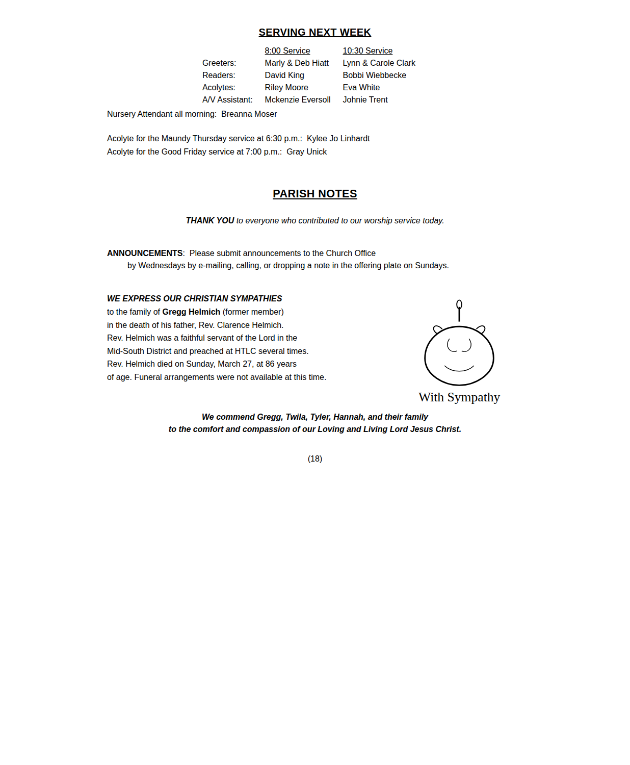SERVING NEXT WEEK
| | 8:00 Service | 10:30 Service |
| --- | --- | --- |
| Greeters: | Marly & Deb Hiatt | Lynn & Carole Clark |
| Readers: | David King | Bobbi Wiebbecke |
| Acolytes: | Riley Moore | Eva White |
| A/V Assistant: | Mckenzie Eversoll | Johnie Trent |
Nursery Attendant all morning: Breanna Moser
Acolyte for the Maundy Thursday service at 6:30 p.m.: Kylee Jo Linhardt
Acolyte for the Good Friday service at 7:00 p.m.: Gray Unick
PARISH NOTES
THANK YOU to everyone who contributed to our worship service today.
ANNOUNCEMENTS: Please submit announcements to the Church Office by Wednesdays by e-mailing, calling, or dropping a note in the offering plate on Sundays.
With Sympathy
WE EXPRESS OUR CHRISTIAN SYMPATHIES
to the family of Gregg Helmich (former member)
in the death of his father, Rev. Clarence Helmich.
Rev. Helmich was a faithful servant of the Lord in the
Mid-South District and preached at HTLC several times.
Rev. Helmich died on Sunday, March 27, at 86 years
of age. Funeral arrangements were not available at this time.
We commend Gregg, Twila, Tyler, Hannah, and their family
to the comfort and compassion of our Loving and Living Lord Jesus Christ.
(18)